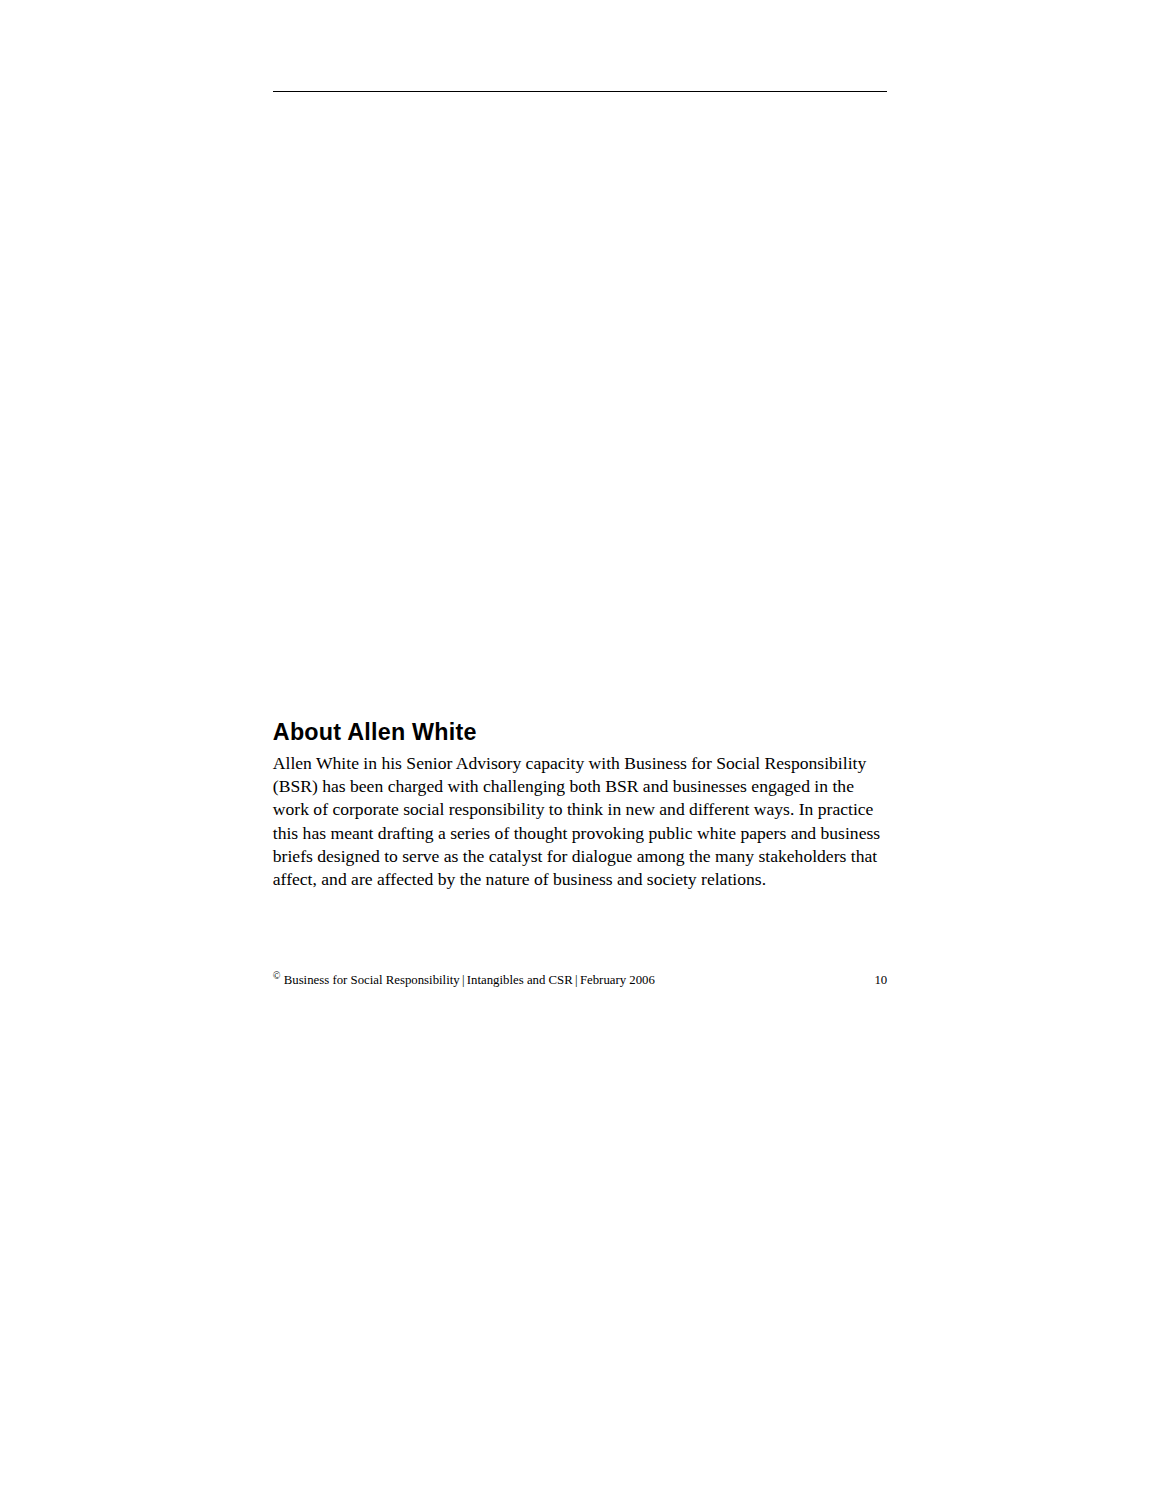About Allen White
Allen White in his Senior Advisory capacity with Business for Social Responsibility (BSR) has been charged with challenging both BSR and businesses engaged in the work of corporate social responsibility to think in new and different ways. In practice this has meant drafting a series of thought provoking public white papers and business briefs designed to serve as the catalyst for dialogue among the many stakeholders that affect, and are affected by the nature of business and society relations.
© Business for Social Responsibility|Intangibles and CSR|February 2006
10